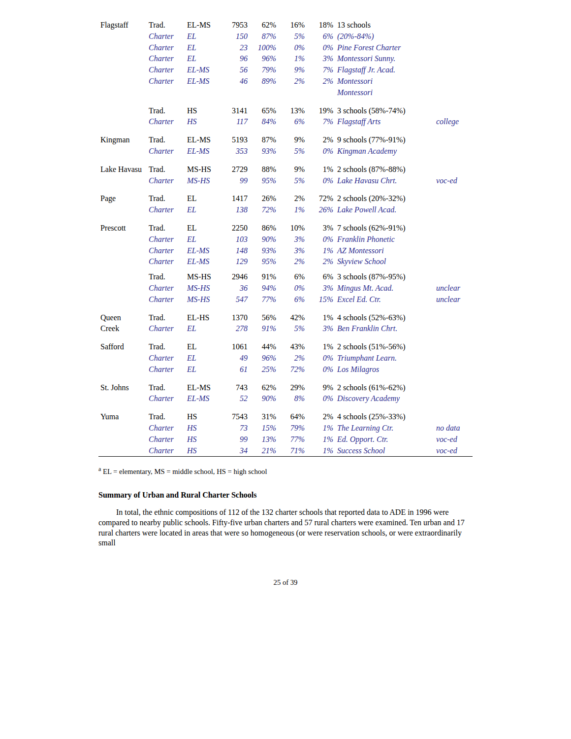| Flagstaff | Trad. | EL-MS | 7953 | 62% | 16% | 18% | 13 schools | |
| | Charter | EL | 150 | 87% | 5% | 6% | (20%-84%) | |
| | Charter | EL | 23 | 100% | 0% | 0% | Pine Forest Charter | |
| | Charter | EL | 96 | 96% | 1% | 3% | Montessori Sunny. | |
| | Charter | EL-MS | 56 | 79% | 9% | 7% | Flagstaff Jr. Acad. | |
| | Charter | EL-MS | 46 | 89% | 2% | 2% | Montessori | |
| | | | | | | | Montessori | |
| | Trad. | HS | 3141 | 65% | 13% | 19% | 3 schools (58%-74%) | |
| | Charter | HS | 117 | 84% | 6% | 7% | Flagstaff Arts | college |
| Kingman | Trad. | EL-MS | 5193 | 87% | 9% | 2% | 9 schools (77%-91%) | |
| | Charter | EL-MS | 353 | 93% | 5% | 0% | Kingman Academy | |
| Lake Havasu | Trad. | MS-HS | 2729 | 88% | 9% | 1% | 2 schools (87%-88%) | |
| | Charter | MS-HS | 99 | 95% | 5% | 0% | Lake Havasu Chrt. | voc-ed |
| Page | Trad. | EL | 1417 | 26% | 2% | 72% | 2 schools (20%-32%) | |
| | Charter | EL | 138 | 72% | 1% | 26% | Lake Powell Acad. | |
| Prescott | Trad. | EL | 2250 | 86% | 10% | 3% | 7 schools (62%-91%) | |
| | Charter | EL | 103 | 90% | 3% | 0% | Franklin Phonetic | |
| | Charter | EL-MS | 148 | 93% | 3% | 1% | AZ Montessori | |
| | Charter | EL-MS | 129 | 95% | 2% | 2% | Skyview School | |
| | Trad. | MS-HS | 2946 | 91% | 6% | 6% | 3 schools (87%-95%) | |
| | Charter | MS-HS | 36 | 94% | 0% | 3% | Mingus Mt. Acad. | unclear |
| | Charter | MS-HS | 547 | 77% | 6% | 15% | Excel Ed. Ctr. | unclear |
| Queen | Trad. | EL-HS | 1370 | 56% | 42% | 1% | 4 schools (52%-63%) | |
| Creek | Charter | EL | 278 | 91% | 5% | 3% | Ben Franklin Chrt. | |
| Safford | Trad. | EL | 1061 | 44% | 43% | 1% | 2 schools (51%-56%) | |
| | Charter | EL | 49 | 96% | 2% | 0% | Triumphant Learn. | |
| | Charter | EL | 61 | 25% | 72% | 0% | Los Milagros | |
| St. Johns | Trad. | EL-MS | 743 | 62% | 29% | 9% | 2 schools (61%-62%) | |
| | Charter | EL-MS | 52 | 90% | 8% | 0% | Discovery Academy | |
| Yuma | Trad. | HS | 7543 | 31% | 64% | 2% | 4 schools (25%-33%) | |
| | Charter | HS | 73 | 15% | 79% | 1% | The Learning Ctr. | no data |
| | Charter | HS | 99 | 13% | 77% | 1% | Ed. Opport. Ctr. | voc-ed |
| | Charter | HS | 34 | 21% | 71% | 1% | Success School | voc-ed |
a EL = elementary, MS = middle school, HS = high school
Summary of Urban and Rural Charter Schools
In total, the ethnic compositions of 112 of the 132 charter schools that reported data to ADE in 1996 were compared to nearby public schools. Fifty-five urban charters and 57 rural charters were examined. Ten urban and 17 rural charters were located in areas that were so homogeneous (or were reservation schools, or were extraordinarily small
25 of 39